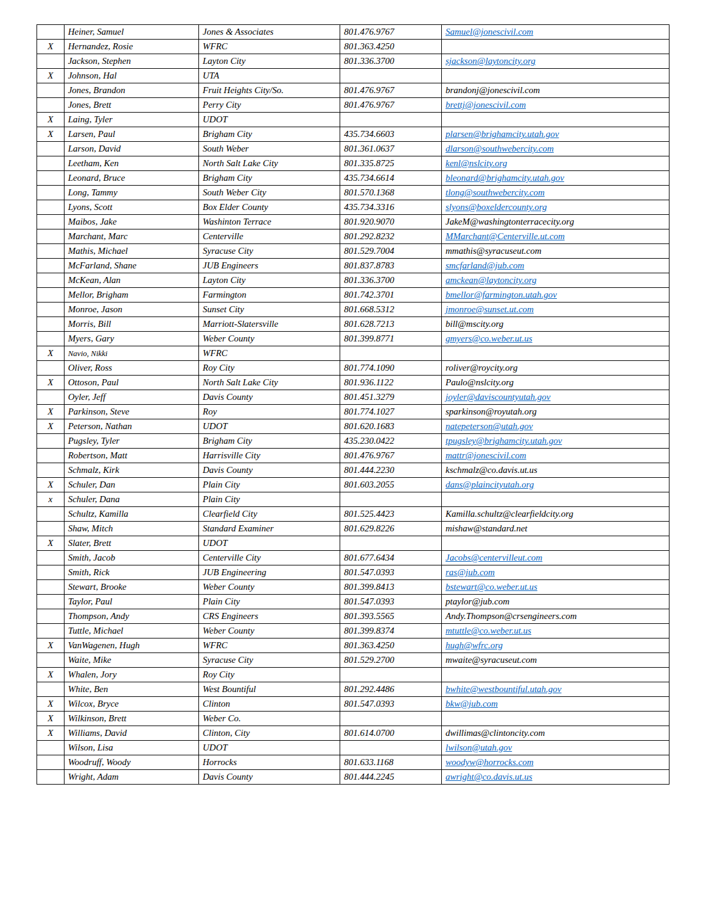| | Heiner, Samuel | Jones & Associates | 801.476.9767 | Samuel@jonescivil.com |
| X | Hernandez, Rosie | WFRC | 801.363.4250 | |
| | Jackson, Stephen | Layton City | 801.336.3700 | sjackson@laytoncity.org |
| X | Johnson, Hal | UTA | | |
| | Jones, Brandon | Fruit Heights City/So. | 801.476.9767 | brandonj@jonescivil.com |
| | Jones, Brett | Perry City | 801.476.9767 | brettj@jonescivil.com |
| X | Laing, Tyler | UDOT | | |
| X | Larsen, Paul | Brigham City | 435.734.6603 | plarsen@brighamcity.utah.gov |
| | Larson, David | South Weber | 801.361.0637 | dlarson@southwebercity.com |
| | Leetham, Ken | North Salt Lake City | 801.335.8725 | kenl@nslcity.org |
| | Leonard, Bruce | Brigham City | 435.734.6614 | bleonard@brighamcity.utah.gov |
| | Long, Tammy | South Weber City | 801.570.1368 | tlong@southwebercity.com |
| | Lyons, Scott | Box Elder County | 435.734.3316 | slyons@boxeldercounty.org |
| | Maibos, Jake | Washinton Terrace | 801.920.9070 | JakeM@washingtonterracecity.org |
| | Marchant, Marc | Centerville | 801.292.8232 | MMarchant@Centerville.ut.com |
| | Mathis, Michael | Syracuse City | 801.529.7004 | mmathis@syracuseut.com |
| | McFarland, Shane | JUB Engineers | 801.837.8783 | smcfarland@jub.com |
| | McKean, Alan | Layton City | 801.336.3700 | amckean@laytoncity.org |
| | Mellor, Brigham | Farmington | 801.742.3701 | bmellor@farmington.utah.gov |
| | Monroe, Jason | Sunset City | 801.668.5312 | jmonroe@sunset.ut.com |
| | Morris, Bill | Marriott-Slatersville | 801.628.7213 | bill@mscity.org |
| | Myers, Gary | Weber County | 801.399.8771 | gmyers@co.weber.ut.us |
| X | Navio, Nikki | WFRC | | |
| | Oliver, Ross | Roy City | 801.774.1090 | roliver@roycity.org |
| X | Ottoson, Paul | North Salt Lake City | 801.936.1122 | Paulo@nslcity.org |
| | Oyler, Jeff | Davis County | 801.451.3279 | joyler@daviscountyutah.gov |
| X | Parkinson, Steve | Roy | 801.774.1027 | sparkinson@royutah.org |
| X | Peterson, Nathan | UDOT | 801.620.1683 | natepeterson@utah.gov |
| | Pugsley, Tyler | Brigham City | 435.230.0422 | tpugsley@brighamcity.utah.gov |
| | Robertson, Matt | Harrisville City | 801.476.9767 | mattr@jonescivil.com |
| | Schmalz, Kirk | Davis County | 801.444.2230 | kschmalz@co.davis.ut.us |
| X | Schuler, Dan | Plain City | 801.603.2055 | dans@plaincityutah.org |
| x | Schuler, Dana | Plain City | | |
| | Schultz, Kamilla | Clearfield City | 801.525.4423 | Kamilla.schultz@clearfieldcity.org |
| | Shaw, Mitch | Standard Examiner | 801.629.8226 | mishaw@standard.net |
| X | Slater, Brett | UDOT | | |
| | Smith, Jacob | Centerville City | 801.677.6434 | Jacobs@centervilleut.com |
| | Smith, Rick | JUB Engineering | 801.547.0393 | ras@jub.com |
| | Stewart, Brooke | Weber County | 801.399.8413 | bstewart@co.weber.ut.us |
| | Taylor, Paul | Plain City | 801.547.0393 | ptaylor@jub.com |
| | Thompson, Andy | CRS Engineers | 801.393.5565 | Andy.Thompson@crsengineers.com |
| | Tuttle, Michael | Weber County | 801.399.8374 | mtuttle@co.weber.ut.us |
| X | VanWagenen, Hugh | WFRC | 801.363.4250 | hugh@wfrc.org |
| | Waite, Mike | Syracuse City | 801.529.2700 | mwaite@syracuseut.com |
| X | Whalen, Jory | Roy City | | |
| | White, Ben | West Bountiful | 801.292.4486 | bwhite@westbountiful.utah.gov |
| X | Wilcox, Bryce | Clinton | 801.547.0393 | bkw@jub.com |
| X | Wilkinson, Brett | Weber Co. | | |
| X | Williams, David | Clinton, City | 801.614.0700 | dwillimas@clintoncity.com |
| | Wilson, Lisa | UDOT | | lwilson@utah.gov |
| | Woodruff, Woody | Horrocks | 801.633.1168 | woodyw@horrocks.com |
| | Wright, Adam | Davis County | 801.444.2245 | awright@co.davis.ut.us |